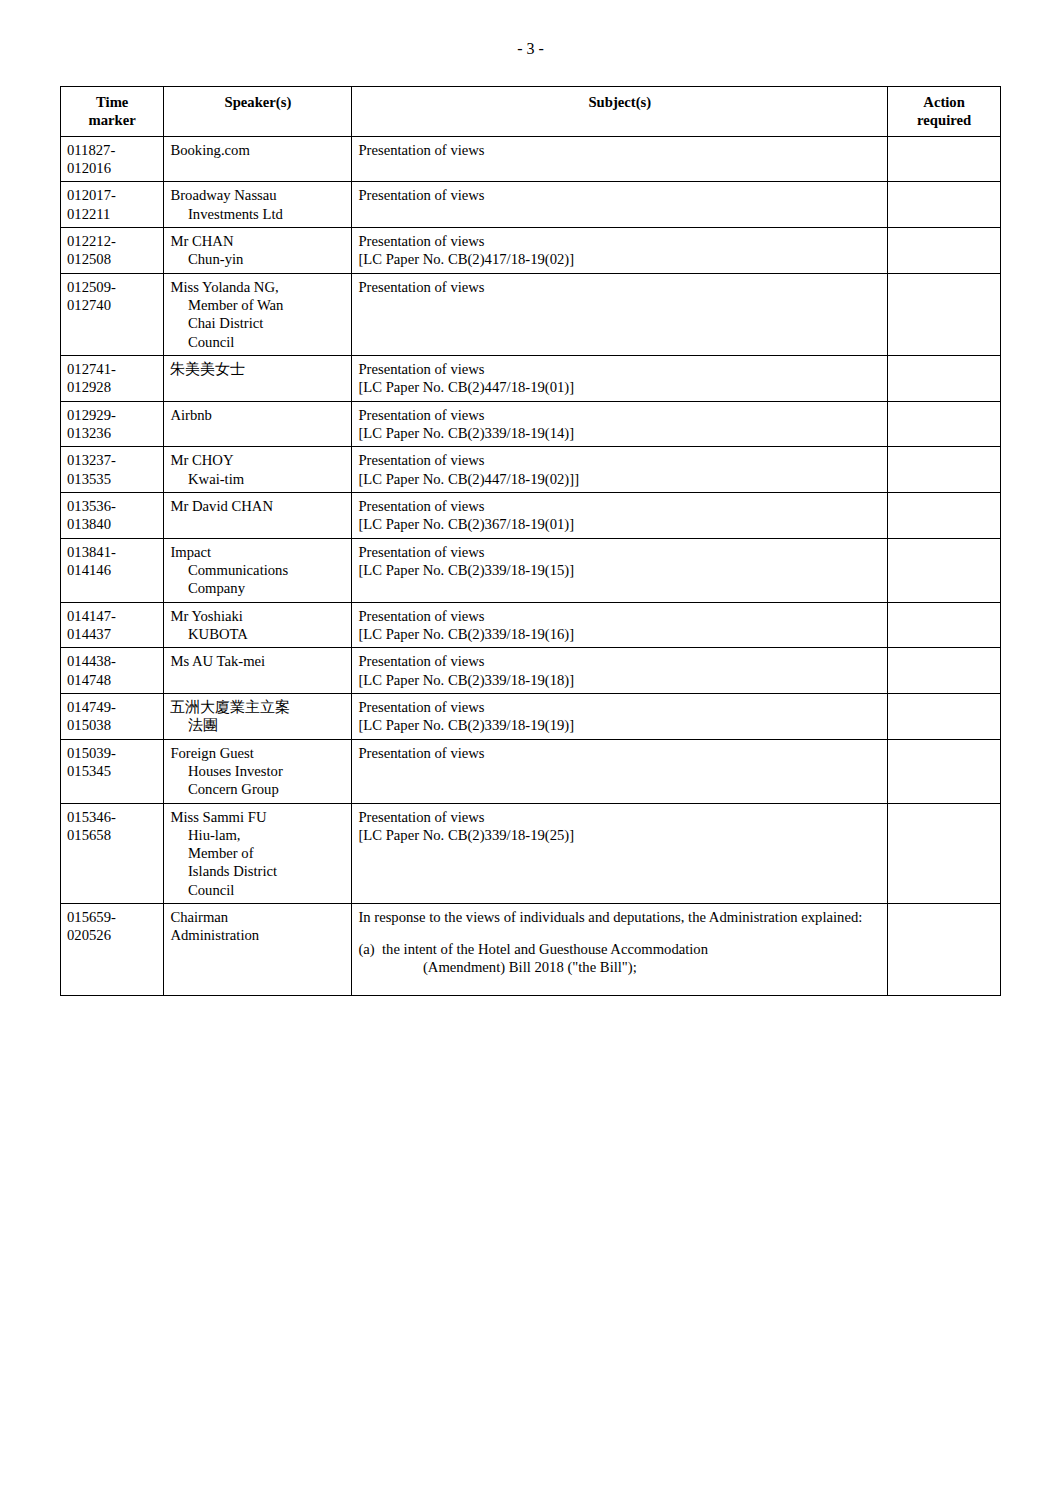- 3 -
| Time marker | Speaker(s) | Subject(s) | Action required |
| --- | --- | --- | --- |
| 011827- 012016 | Booking.com | Presentation of views | |
| 012017- 012211 | Broadway Nassau Investments Ltd | Presentation of views | |
| 012212- 012508 | Mr CHAN Chun-yin | Presentation of views [LC Paper No. CB(2)417/18-19(02)] | |
| 012509- 012740 | Miss Yolanda NG, Member of Wan Chai District Council | Presentation of views | |
| 012741- 012928 | 朱美美女士 | Presentation of views [LC Paper No. CB(2)447/18-19(01)] | |
| 012929- 013236 | Airbnb | Presentation of views [LC Paper No. CB(2)339/18-19(14)] | |
| 013237- 013535 | Mr CHOY Kwai-tim | Presentation of views [LC Paper No. CB(2)447/18-19(02)]] | |
| 013536- 013840 | Mr David CHAN | Presentation of views [LC Paper No. CB(2)367/18-19(01)] | |
| 013841- 014146 | Impact Communications Company | Presentation of views [LC Paper No. CB(2)339/18-19(15)] | |
| 014147- 014437 | Mr Yoshiaki KUBOTA | Presentation of views [LC Paper No. CB(2)339/18-19(16)] | |
| 014438- 014748 | Ms AU Tak-mei | Presentation of views [LC Paper No. CB(2)339/18-19(18)] | |
| 014749- 015038 | 五洲大廈業主立案 法團 | Presentation of views [LC Paper No. CB(2)339/18-19(19)] | |
| 015039- 015345 | Foreign Guest Houses Investor Concern Group | Presentation of views | |
| 015346- 015658 | Miss Sammi FU Hiu-lam, Member of Islands District Council | Presentation of views [LC Paper No. CB(2)339/18-19(25)] | |
| 015659- 020526 | Chairman Administration | In response to the views of individuals and deputations, the Administration explained: (a) the intent of the Hotel and Guesthouse Accommodation (Amendment) Bill 2018 ("the Bill"); | |